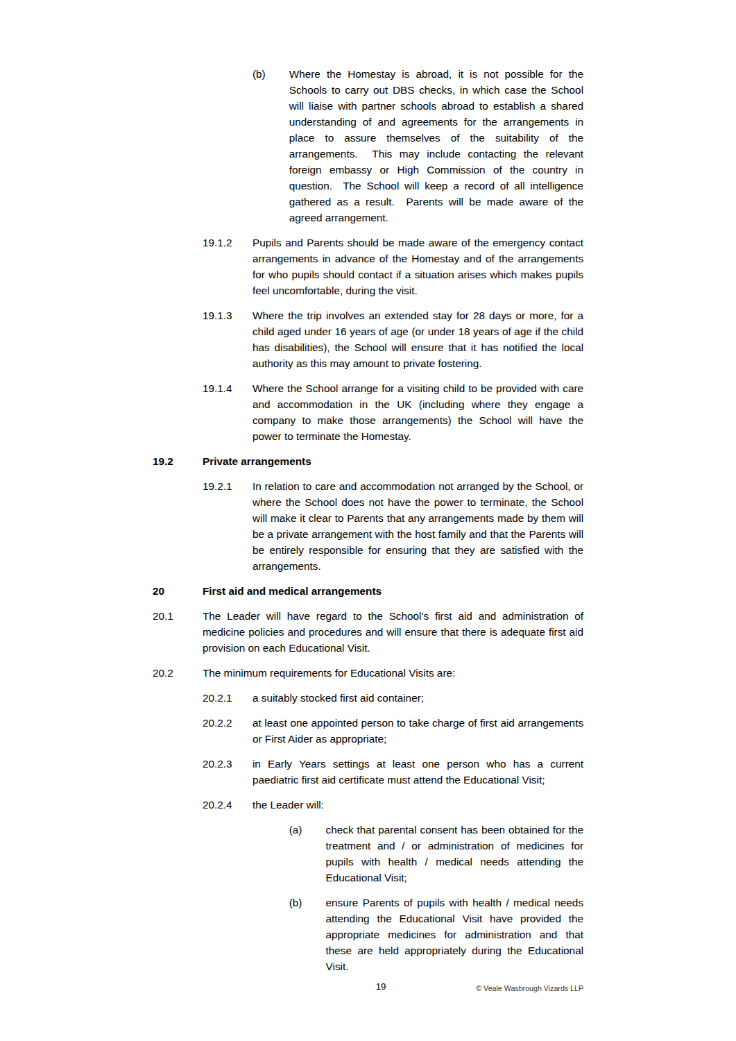(b)
Where the Homestay is abroad, it is not possible for the Schools to carry out DBS checks, in which case the School will liaise with partner schools abroad to establish a shared understanding of and agreements for the arrangements in place to assure themselves of the suitability of the arrangements. This may include contacting the relevant foreign embassy or High Commission of the country in question. The School will keep a record of all intelligence gathered as a result. Parents will be made aware of the agreed arrangement.
19.1.2
Pupils and Parents should be made aware of the emergency contact arrangements in advance of the Homestay and of the arrangements for who pupils should contact if a situation arises which makes pupils feel uncomfortable, during the visit.
19.1.3
Where the trip involves an extended stay for 28 days or more, for a child aged under 16 years of age (or under 18 years of age if the child has disabilities), the School will ensure that it has notified the local authority as this may amount to private fostering.
19.1.4
Where the School arrange for a visiting child to be provided with care and accommodation in the UK (including where they engage a company to make those arrangements) the School will have the power to terminate the Homestay.
19.2
Private arrangements
19.2.1
In relation to care and accommodation not arranged by the School, or where the School does not have the power to terminate, the School will make it clear to Parents that any arrangements made by them will be a private arrangement with the host family and that the Parents will be entirely responsible for ensuring that they are satisfied with the arrangements.
20
First aid and medical arrangements
20.1
The Leader will have regard to the School's first aid and administration of medicine policies and procedures and will ensure that there is adequate first aid provision on each Educational Visit.
20.2
The minimum requirements for Educational Visits are:
20.2.1
a suitably stocked first aid container;
20.2.2
at least one appointed person to take charge of first aid arrangements or First Aider as appropriate;
20.2.3
in Early Years settings at least one person who has a current paediatric first aid certificate must attend the Educational Visit;
20.2.4
the Leader will:
(a)
check that parental consent has been obtained for the treatment and / or administration of medicines for pupils with health / medical needs attending the Educational Visit;
(b)
ensure Parents of pupils with health / medical needs attending the Educational Visit have provided the appropriate medicines for administration and that these are held appropriately during the Educational Visit.
19
© Veale Wasbrough Vizards LLP